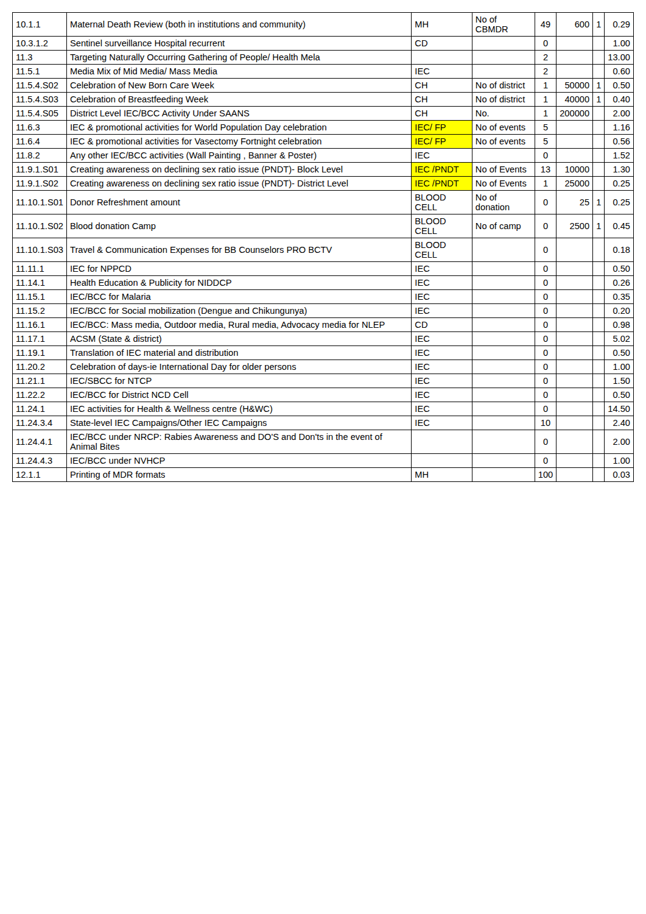| 10.1.1 | Maternal Death Review (both in institutions and community) | MH | No of CBMDR | 49 | 600 | 1 | 0.29 |
| 10.3.1.2 | Sentinel surveillance Hospital recurrent | CD | | 0 | | | 1.00 |
| 11.3 | Targeting Naturally Occurring Gathering of People/ Health Mela | | | 2 | | | 13.00 |
| 11.5.1 | Media Mix of Mid Media/ Mass Media | IEC | | 2 | | | 0.60 |
| 11.5.4.S02 | Celebration of New Born Care Week | CH | No of district | 1 | 50000 | 1 | 0.50 |
| 11.5.4.S03 | Celebration of Breastfeeding Week | CH | No of district | 1 | 40000 | 1 | 0.40 |
| 11.5.4.S05 | District Level IEC/BCC Activity Under SAANS | CH | No. | 1 | 200000 | | 2.00 |
| 11.6.3 | IEC & promotional activities for World Population Day celebration | IEC/ FP | No of events | 5 | | | 1.16 |
| 11.6.4 | IEC & promotional activities for Vasectomy Fortnight celebration | IEC/ FP | No of events | 5 | | | 0.56 |
| 11.8.2 | Any other IEC/BCC activities (Wall Painting , Banner & Poster) | IEC | | 0 | | | 1.52 |
| 11.9.1.S01 | Creating awareness on declining sex ratio issue (PNDT)- Block Level | IEC /PNDT | No of Events | 13 | 10000 | | 1.30 |
| 11.9.1.S02 | Creating awareness on declining sex ratio issue (PNDT)- District Level | IEC /PNDT | No of Events | 1 | 25000 | | 0.25 |
| 11.10.1.S01 | Donor Refreshment amount | BLOOD CELL | No of donation | 0 | 25 | 1 | 0.25 |
| 11.10.1.S02 | Blood donation Camp | BLOOD CELL | No of camp | 0 | 2500 | 1 | 0.45 |
| 11.10.1.S03 | Travel & Communication Expenses for BB Counselors PRO BCTV | BLOOD CELL | | 0 | | | 0.18 |
| 11.11.1 | IEC for NPPCD | IEC | | 0 | | | 0.50 |
| 11.14.1 | Health Education & Publicity for NIDDCP | IEC | | 0 | | | 0.26 |
| 11.15.1 | IEC/BCC for Malaria | IEC | | 0 | | | 0.35 |
| 11.15.2 | IEC/BCC for Social mobilization (Dengue and Chikungunya) | IEC | | 0 | | | 0.20 |
| 11.16.1 | IEC/BCC: Mass media, Outdoor media, Rural media, Advocacy media for NLEP | CD | | 0 | | | 0.98 |
| 11.17.1 | ACSM (State & district) | IEC | | 0 | | | 5.02 |
| 11.19.1 | Translation of IEC material and distribution | IEC | | 0 | | | 0.50 |
| 11.20.2 | Celebration of days-ie International Day for older persons | IEC | | 0 | | | 1.00 |
| 11.21.1 | IEC/SBCC for NTCP | IEC | | 0 | | | 1.50 |
| 11.22.2 | IEC/BCC for District NCD Cell | IEC | | 0 | | | 0.50 |
| 11.24.1 | IEC activities for Health & Wellness centre (H&WC) | IEC | | 0 | | | 14.50 |
| 11.24.3.4 | State-level IEC Campaigns/Other IEC Campaigns | IEC | | 10 | | | 2.40 |
| 11.24.4.1 | IEC/BCC under NRCP: Rabies Awareness and DO'S and Don'ts in the event of Animal Bites | | | 0 | | | 2.00 |
| 11.24.4.3 | IEC/BCC under NVHCP | | | 0 | | | 1.00 |
| 12.1.1 | Printing of MDR formats | MH | | 100 | | | 0.03 |